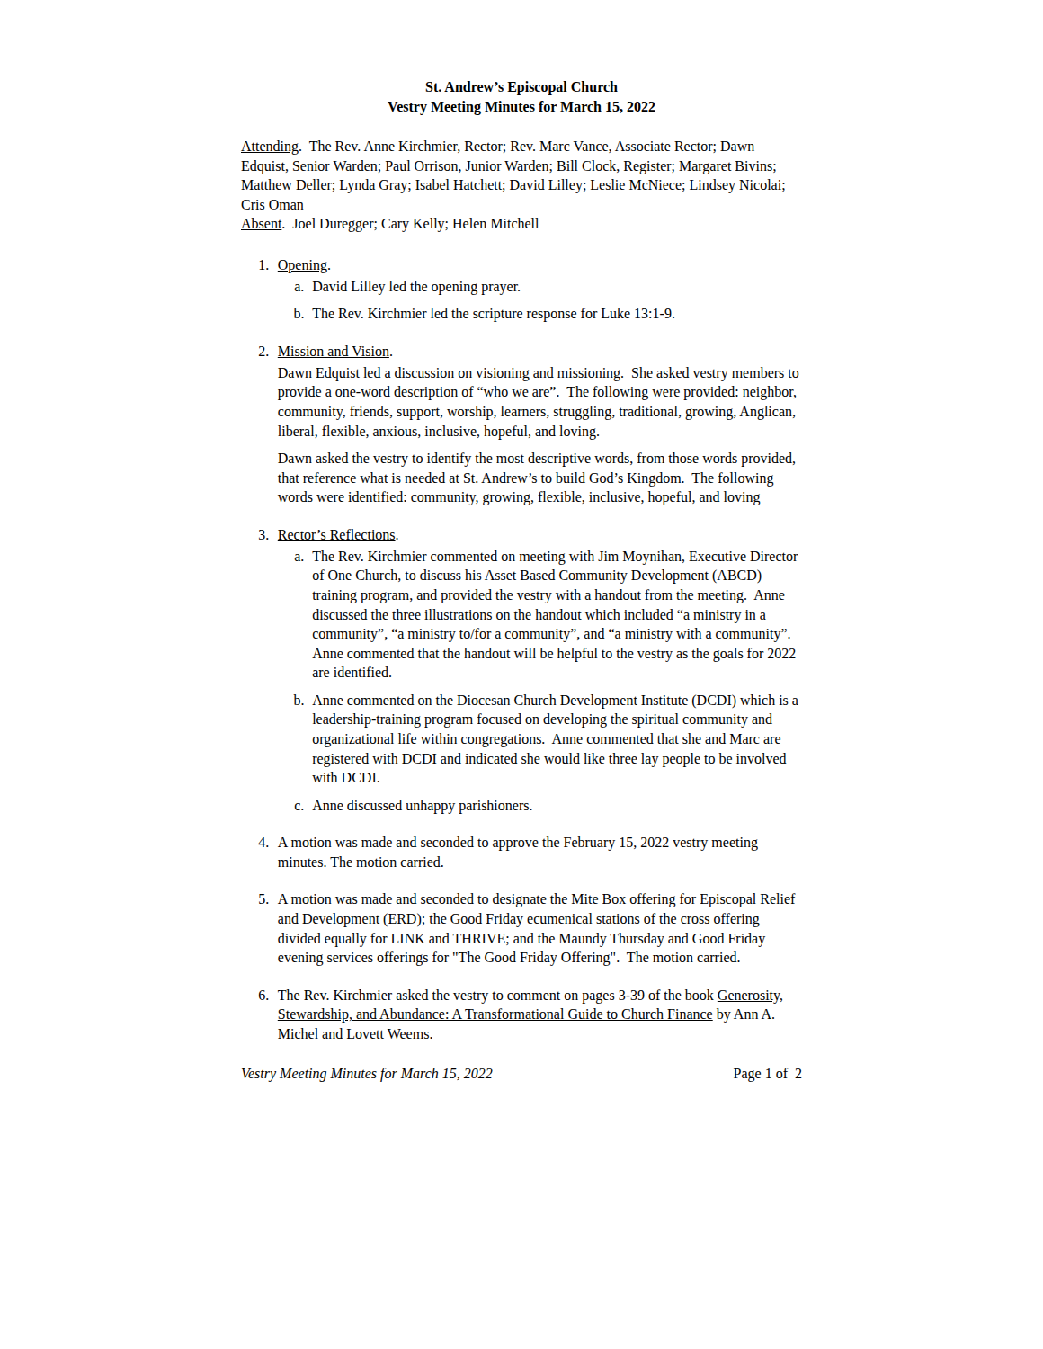St. Andrew’s Episcopal Church Vestry Meeting Minutes for March 15, 2022
Attending. The Rev. Anne Kirchmier, Rector; Rev. Marc Vance, Associate Rector; Dawn Edquist, Senior Warden; Paul Orrison, Junior Warden; Bill Clock, Register; Margaret Bivins; Matthew Deller; Lynda Gray; Isabel Hatchett; David Lilley; Leslie McNiece; Lindsey Nicolai; Cris Oman
Absent. Joel Duregger; Cary Kelly; Helen Mitchell
Opening.
David Lilley led the opening prayer.
The Rev. Kirchmier led the scripture response for Luke 13:1-9.
Mission and Vision.
Dawn Edquist led a discussion on visioning and missioning. She asked vestry members to provide a one-word description of “who we are”. The following were provided: neighbor, community, friends, support, worship, learners, struggling, traditional, growing, Anglican, liberal, flexible, anxious, inclusive, hopeful, and loving.
Dawn asked the vestry to identify the most descriptive words, from those words provided, that reference what is needed at St. Andrew’s to build God’s Kingdom. The following words were identified: community, growing, flexible, inclusive, hopeful, and loving
Rector’s Reflections.
The Rev. Kirchmier commented on meeting with Jim Moynihan, Executive Director of One Church, to discuss his Asset Based Community Development (ABCD) training program, and provided the vestry with a handout from the meeting. Anne discussed the three illustrations on the handout which included “a ministry in a community”, “a ministry to/for a community”, and “a ministry with a community”. Anne commented that the handout will be helpful to the vestry as the goals for 2022 are identified.
Anne commented on the Diocesan Church Development Institute (DCDI) which is a leadership-training program focused on developing the spiritual community and organizational life within congregations. Anne commented that she and Marc are registered with DCDI and indicated she would like three lay people to be involved with DCDI.
Anne discussed unhappy parishioners.
A motion was made and seconded to approve the February 15, 2022 vestry meeting minutes. The motion carried.
A motion was made and seconded to designate the Mite Box offering for Episcopal Relief and Development (ERD); the Good Friday ecumenical stations of the cross offering divided equally for LINK and THRIVE; and the Maundy Thursday and Good Friday evening services offerings for "The Good Friday Offering". The motion carried.
The Rev. Kirchmier asked the vestry to comment on pages 3-39 of the book Generosity, Stewardship, and Abundance: A Transformational Guide to Church Finance by Ann A. Michel and Lovett Weems.
Vestry Meeting Minutes for March 15, 2022 Page 1 of 2